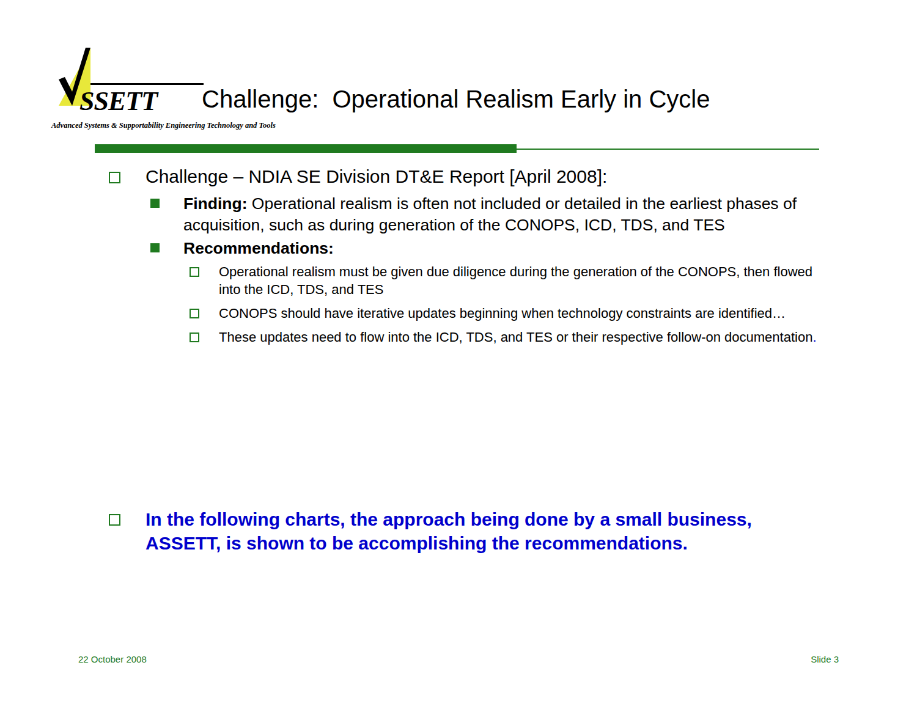SSETT
Advanced Systems & Supportability Engineering Technology and Tools
Challenge: Operational Realism Early in Cycle
Challenge – NDIA SE Division DT&E Report [April 2008]:
Finding: Operational realism is often not included or detailed in the earliest phases of acquisition, such as during generation of the CONOPS, ICD, TDS, and TES
Recommendations:
Operational realism must be given due diligence during the generation of the CONOPS, then flowed into the ICD, TDS, and TES
CONOPS should have iterative updates beginning when technology constraints are identified…
These updates need to flow into the ICD, TDS, and TES or their respective follow-on documentation.
In the following charts, the approach being done by a small business, ASSETT, is shown to be accomplishing the recommendations.
22 October 2008
Slide 3